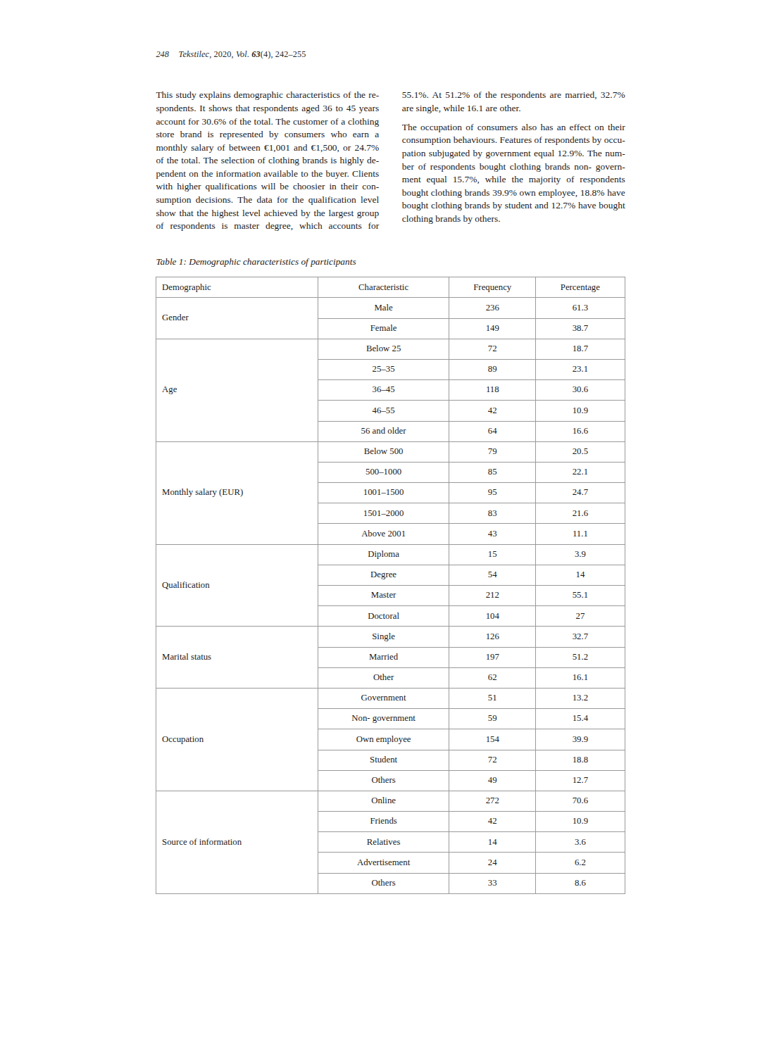248 Tekstilec, 2020, Vol. 63(4), 242–255
This study explains demographic characteristics of the respondents. It shows that respondents aged 36 to 45 years account for 30.6% of the total. The customer of a clothing store brand is represented by consumers who earn a monthly salary of between €1,001 and €1,500, or 24.7% of the total. The selection of clothing brands is highly dependent on the information available to the buyer. Clients with higher qualifications will be choosier in their consumption decisions. The data for the qualification level show that the highest level achieved by the largest group of respondents is master degree, which accounts for 55.1%. At 51.2% of the respondents are married, 32.7% are single, while 16.1 are other.
The occupation of consumers also has an effect on their consumption behaviours. Features of respondents by occupation subjugated by government equal 12.9%. The number of respondents bought clothing brands non- government equal 15.7%, while the majority of respondents bought clothing brands 39.9% own employee, 18.8% have bought clothing brands by student and 12.7% have bought clothing brands by others.
Table 1: Demographic characteristics of participants
| Demographic | Characteristic | Frequency | Percentage |
| --- | --- | --- | --- |
| Gender | Male | 236 | 61.3 |
| Female | 149 | 38.7 |
| Age | Below 25 | 72 | 18.7 |
| 25–35 | 89 | 23.1 |
| 36–45 | 118 | 30.6 |
| 46–55 | 42 | 10.9 |
| 56 and older | 64 | 16.6 |
| Monthly salary (EUR) | Below 500 | 79 | 20.5 |
| 500–1000 | 85 | 22.1 |
| 1001–1500 | 95 | 24.7 |
| 1501–2000 | 83 | 21.6 |
| Above 2001 | 43 | 11.1 |
| Qualification | Diploma | 15 | 3.9 |
| Degree | 54 | 14 |
| Master | 212 | 55.1 |
| Doctoral | 104 | 27 |
| Marital status | Single | 126 | 32.7 |
| Married | 197 | 51.2 |
| Other | 62 | 16.1 |
| Occupation | Government | 51 | 13.2 |
| Non- government | 59 | 15.4 |
| Own employee | 154 | 39.9 |
| Student | 72 | 18.8 |
| Others | 49 | 12.7 |
| Source of information | Online | 272 | 70.6 |
| Friends | 42 | 10.9 |
| Relatives | 14 | 3.6 |
| Advertisement | 24 | 6.2 |
| Others | 33 | 8.6 |